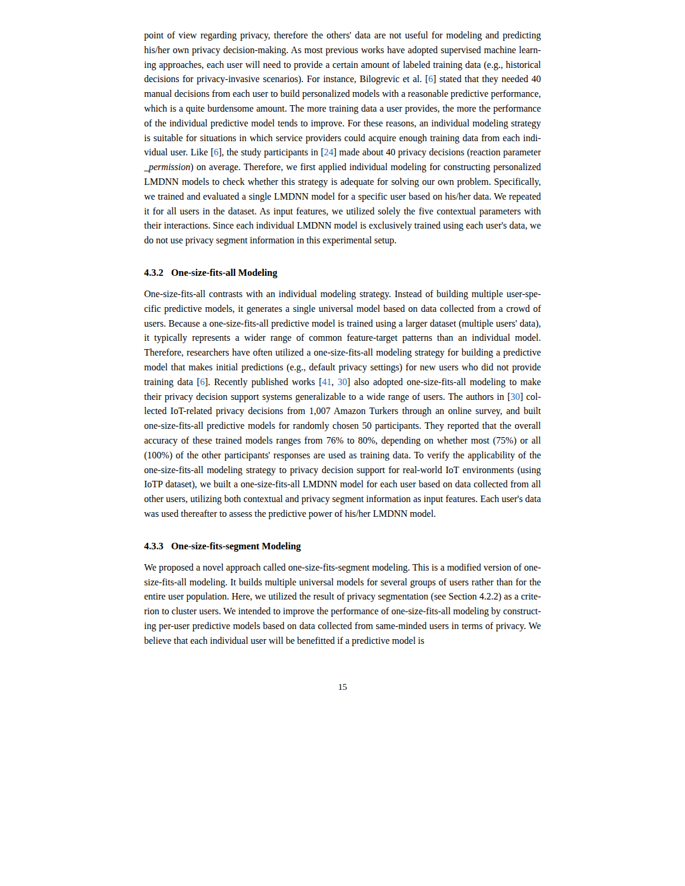point of view regarding privacy, therefore the others' data are not useful for modeling and predicting his/her own privacy decision-making. As most previous works have adopted supervised machine learning approaches, each user will need to provide a certain amount of labeled training data (e.g., historical decisions for privacy-invasive scenarios). For instance, Bilogrevic et al. [6] stated that they needed 40 manual decisions from each user to build personalized models with a reasonable predictive performance, which is a quite burdensome amount. The more training data a user provides, the more the performance of the individual predictive model tends to improve. For these reasons, an individual modeling strategy is suitable for situations in which service providers could acquire enough training data from each individual user. Like [6], the study participants in [24] made about 40 privacy decisions (reaction parameter _permission) on average. Therefore, we first applied individual modeling for constructing personalized LMDNN models to check whether this strategy is adequate for solving our own problem. Specifically, we trained and evaluated a single LMDNN model for a specific user based on his/her data. We repeated it for all users in the dataset. As input features, we utilized solely the five contextual parameters with their interactions. Since each individual LMDNN model is exclusively trained using each user's data, we do not use privacy segment information in this experimental setup.
4.3.2 One-size-fits-all Modeling
One-size-fits-all contrasts with an individual modeling strategy. Instead of building multiple user-specific predictive models, it generates a single universal model based on data collected from a crowd of users. Because a one-size-fits-all predictive model is trained using a larger dataset (multiple users' data), it typically represents a wider range of common feature-target patterns than an individual model. Therefore, researchers have often utilized a one-size-fits-all modeling strategy for building a predictive model that makes initial predictions (e.g., default privacy settings) for new users who did not provide training data [6]. Recently published works [41, 30] also adopted one-size-fits-all modeling to make their privacy decision support systems generalizable to a wide range of users. The authors in [30] collected IoT-related privacy decisions from 1,007 Amazon Turkers through an online survey, and built one-size-fits-all predictive models for randomly chosen 50 participants. They reported that the overall accuracy of these trained models ranges from 76% to 80%, depending on whether most (75%) or all (100%) of the other participants' responses are used as training data. To verify the applicability of the one-size-fits-all modeling strategy to privacy decision support for real-world IoT environments (using IoTP dataset), we built a one-size-fits-all LMDNN model for each user based on data collected from all other users, utilizing both contextual and privacy segment information as input features. Each user's data was used thereafter to assess the predictive power of his/her LMDNN model.
4.3.3 One-size-fits-segment Modeling
We proposed a novel approach called one-size-fits-segment modeling. This is a modified version of one-size-fits-all modeling. It builds multiple universal models for several groups of users rather than for the entire user population. Here, we utilized the result of privacy segmentation (see Section 4.2.2) as a criterion to cluster users. We intended to improve the performance of one-size-fits-all modeling by constructing per-user predictive models based on data collected from same-minded users in terms of privacy. We believe that each individual user will be benefitted if a predictive model is
15